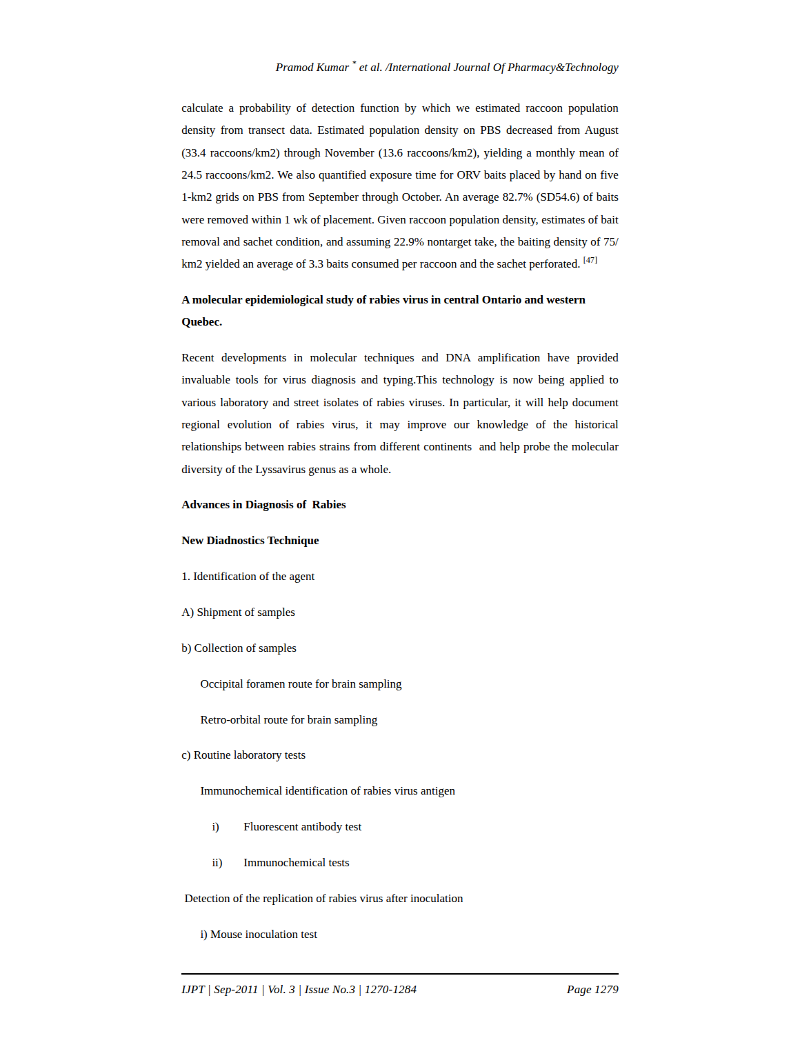Pramod Kumar * et al. /International Journal Of Pharmacy&Technology
calculate a probability of detection function by which we estimated raccoon population density from transect data. Estimated population density on PBS decreased from August (33.4 raccoons/km2) through November (13.6 raccoons/km2), yielding a monthly mean of 24.5 raccoons/km2. We also quantified exposure time for ORV baits placed by hand on five 1-km2 grids on PBS from September through October. An average 82.7% (SD54.6) of baits were removed within 1 wk of placement. Given raccoon population density, estimates of bait removal and sachet condition, and assuming 22.9% nontarget take, the baiting density of 75/ km2 yielded an average of 3.3 baits consumed per raccoon and the sachet perforated. [47]
A molecular epidemiological study of rabies virus in central Ontario and western Quebec.
Recent developments in molecular techniques and DNA amplification have provided invaluable tools for virus diagnosis and typing.This technology is now being applied to various laboratory and street isolates of rabies viruses. In particular, it will help document regional evolution of rabies virus, it may improve our knowledge of the historical relationships between rabies strains from different continents and help probe the molecular diversity of the Lyssavirus genus as a whole.
Advances in Diagnosis of Rabies
New Diadnostics Technique
1. Identification of the agent
A) Shipment of samples
b) Collection of samples
Occipital foramen route for brain sampling
Retro-orbital route for brain sampling
c) Routine laboratory tests
Immunochemical identification of rabies virus antigen
i) Fluorescent antibody test
ii) Immunochemical tests
Detection of the replication of rabies virus after inoculation
i) Mouse inoculation test
IJPT | Sep-2011 | Vol. 3 | Issue No.3 | 1270-1284
Page 1279